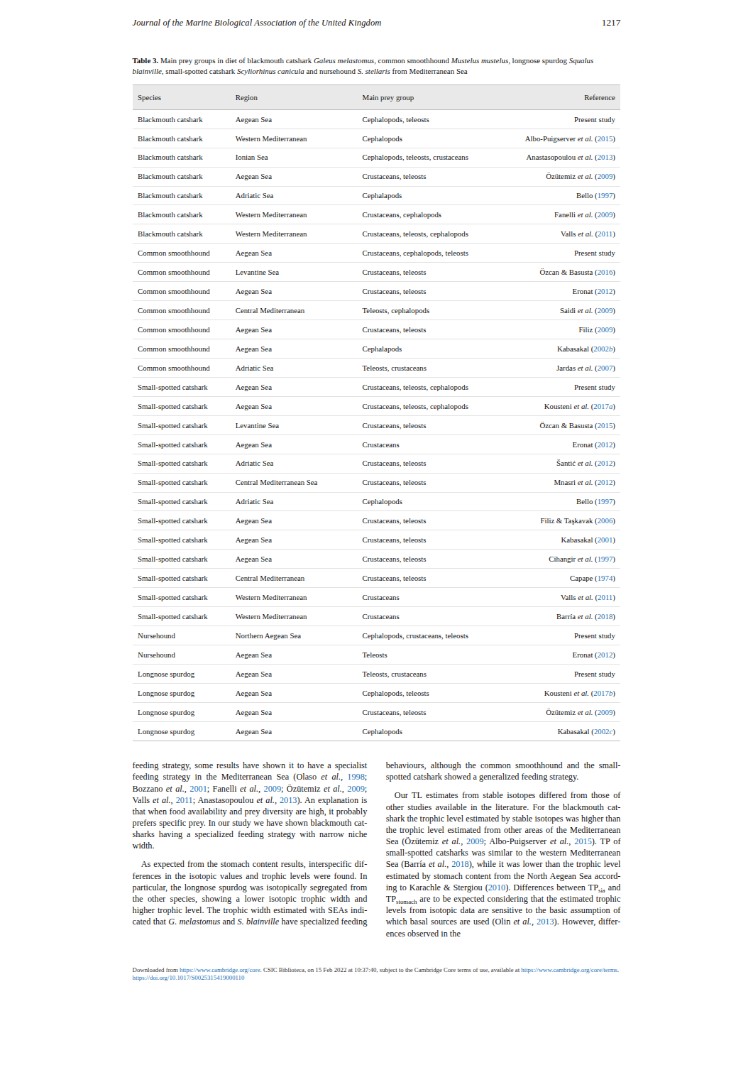Journal of the Marine Biological Association of the United Kingdom
1217
Table 3. Main prey groups in diet of blackmouth catshark Galeus melastomus, common smoothhound Mustelus mustelus, longnose spurdog Squalus blainville, small-spotted catshark Scyliorhinus canicula and nursehound S. stellaris from Mediterranean Sea
| Species | Region | Main prey group | Reference |
| --- | --- | --- | --- |
| Blackmouth catshark | Aegean Sea | Cephalopods, teleosts | Present study |
| Blackmouth catshark | Western Mediterranean | Cephalopods | Albo-Puigserver et al. ( 2015 ) |
| Blackmouth catshark | Ionian Sea | Cephalopods, teleosts, crustaceans | Anastasopoulou et al. ( 2013 ) |
| Blackmouth catshark | Aegean Sea | Crustaceans, teleosts | Özütemiz et al. ( 2009 ) |
| Blackmouth catshark | Adriatic Sea | Cephalapods | Bello ( 1997 ) |
| Blackmouth catshark | Western Mediterranean | Crustaceans, cephalopods | Fanelli et al. ( 2009 ) |
| Blackmouth catshark | Western Mediterranean | Crustaceans, teleosts, cephalopods | Valls et al. ( 2011 ) |
| Common smoothhound | Aegean Sea | Crustaceans, cephalopods, teleosts | Present study |
| Common smoothhound | Levantine Sea | Crustaceans, teleosts | Özcan & Basusta ( 2016 ) |
| Common smoothhound | Aegean Sea | Crustaceans, teleosts | Eronat ( 2012 ) |
| Common smoothhound | Central Mediterranean | Teleosts, cephalopods | Saidi et al. ( 2009 ) |
| Common smoothhound | Aegean Sea | Crustaceans, teleosts | Filiz ( 2009 ) |
| Common smoothhound | Aegean Sea | Cephalapods | Kabasakal ( 2002 b ) |
| Common smoothhound | Adriatic Sea | Teleosts, crustaceans | Jardas et al. ( 2007 ) |
| Small-spotted catshark | Aegean Sea | Crustaceans, teleosts, cephalopods | Present study |
| Small-spotted catshark | Aegean Sea | Crustaceans, teleosts, cephalopods | Kousteni et al. ( 2017 a ) |
| Small-spotted catshark | Levantine Sea | Crustaceans, teleosts | Özcan & Basusta ( 2015 ) |
| Small-spotted catshark | Aegean Sea | Crustaceans | Eronat ( 2012 ) |
| Small-spotted catshark | Adriatic Sea | Crustaceans, teleosts | Šantić et al. ( 2012 ) |
| Small-spotted catshark | Central Mediterranean Sea | Crustaceans, teleosts | Mnasri et al. ( 2012 ) |
| Small-spotted catshark | Adriatic Sea | Cephalopods | Bello ( 1997 ) |
| Small-spotted catshark | Aegean Sea | Crustaceans, teleosts | Filiz & Taşkavak ( 2006 ) |
| Small-spotted catshark | Aegean Sea | Crustaceans, teleosts | Kabasakal ( 2001 ) |
| Small-spotted catshark | Aegean Sea | Crustaceans, teleosts | Cihangir et al. ( 1997 ) |
| Small-spotted catshark | Central Mediterranean | Crustaceans, teleosts | Capape ( 1974 ) |
| Small-spotted catshark | Western Mediterranean | Crustaceans | Valls et al. ( 2011 ) |
| Small-spotted catshark | Western Mediterranean | Crustaceans | Barría et al. ( 2018 ) |
| Nursehound | Northern Aegean Sea | Cephalopods, crustaceans, teleosts | Present study |
| Nursehound | Aegean Sea | Teleosts | Eronat ( 2012 ) |
| Longnose spurdog | Aegean Sea | Teleosts, crustaceans | Present study |
| Longnose spurdog | Aegean Sea | Cephalopods, teleosts | Kousteni et al. ( 2017 b ) |
| Longnose spurdog | Aegean Sea | Crustaceans, teleosts | Özütemiz et al. ( 2009 ) |
| Longnose spurdog | Aegean Sea | Cephalopods | Kabasakal ( 2002 c ) |
feeding strategy, some results have shown it to have a specialist feeding strategy in the Mediterranean Sea (Olaso et al., 1998; Bozzano et al., 2001; Fanelli et al., 2009; Özütemiz et al., 2009; Valls et al., 2011; Anastasopoulou et al., 2013). An explanation is that when food availability and prey diversity are high, it probably prefers specific prey. In our study we have shown blackmouth catsharks having a specialized feeding strategy with narrow niche width.
As expected from the stomach content results, interspecific differences in the isotopic values and trophic levels were found. In particular, the longnose spurdog was isotopically segregated from the other species, showing a lower isotopic trophic width and higher trophic level. The trophic width estimated with SEAs indicated that G. melastomus and S. blainville have specialized feeding behaviours, although the common smoothhound and the small-spotted catshark showed a generalized feeding strategy.
Our TL estimates from stable isotopes differed from those of other studies available in the literature. For the blackmouth catshark the trophic level estimated by stable isotopes was higher than the trophic level estimated from other areas of the Mediterranean Sea (Özütemiz et al., 2009; Albo-Puigserver et al., 2015). TP of small-spotted catsharks was similar to the western Mediterranean Sea (Barría et al., 2018), while it was lower than the trophic level estimated by stomach content from the North Aegean Sea according to Karachle & Stergiou (2010). Differences between TPsia and TPstomach are to be expected considering that the estimated trophic levels from isotopic data are sensitive to the basic assumption of which basal sources are used (Olin et al., 2013). However, differences observed in the
Downloaded from https://www.cambridge.org/core. CSIC Biblioteca, on 15 Feb 2022 at 10:37:40, subject to the Cambridge Core terms of use, available at https://www.cambridge.org/core/terms.
https://doi.org/10.1017/S0025315419000110